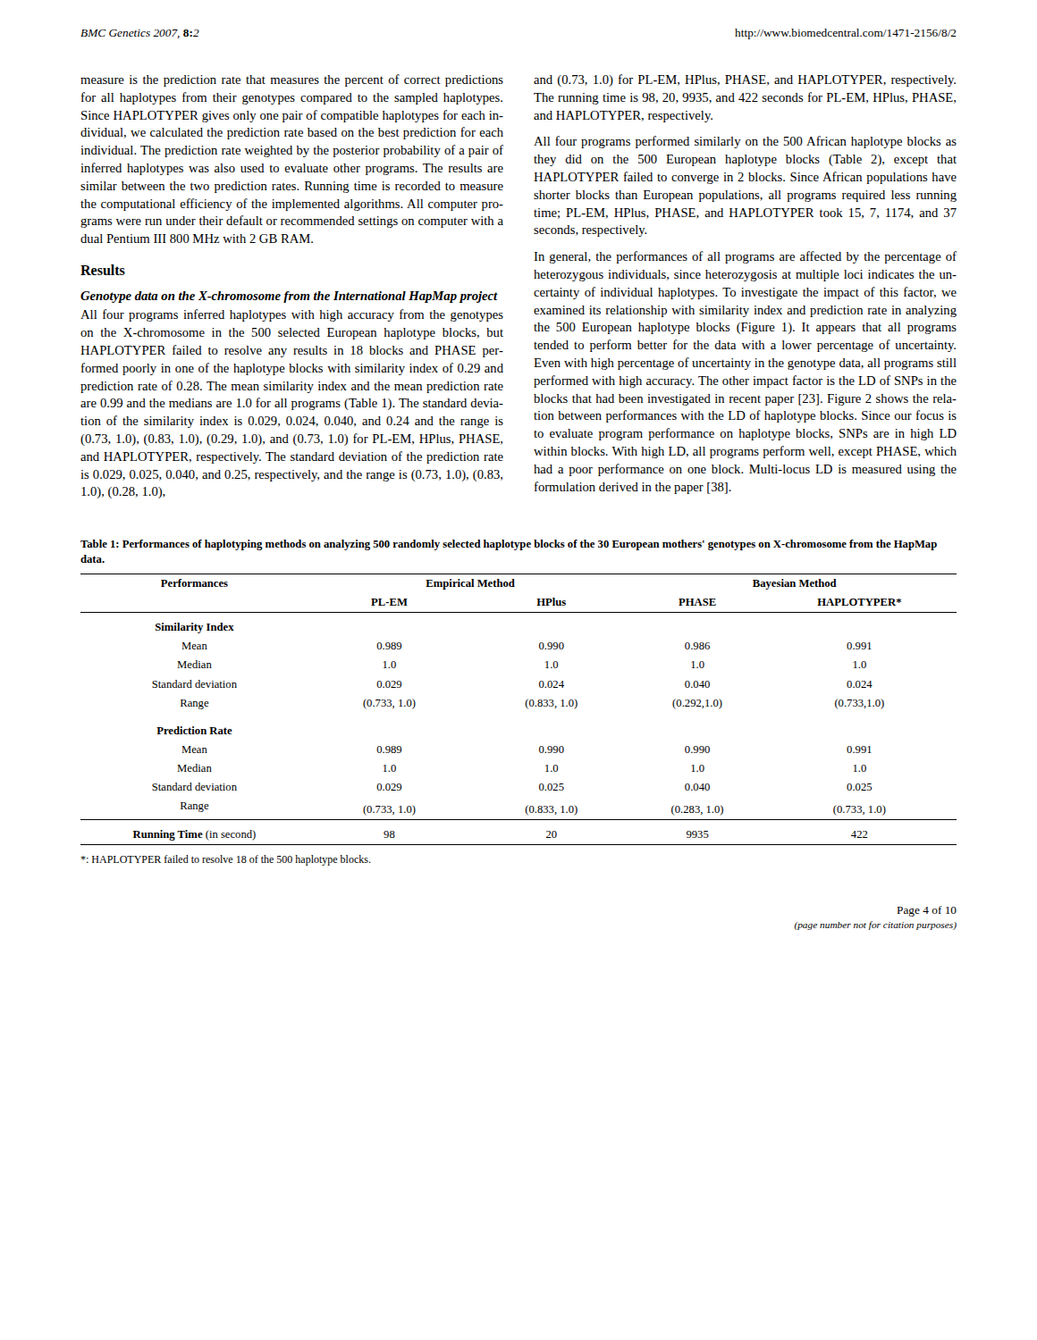BMC Genetics 2007, 8: 2
http://www.biomedcentral.com/1471-2156/8/2
measure is the prediction rate that measures the percent of correct predictions for all haplotypes from their genotypes compared to the sampled haplotypes. Since HAPLOTYPER gives only one pair of compatible haplotypes for each individual, we calculated the prediction rate based on the best prediction for each individual. The prediction rate weighted by the posterior probability of a pair of inferred haplotypes was also used to evaluate other programs. The results are similar between the two prediction rates. Running time is recorded to measure the computational efficiency of the implemented algorithms. All computer programs were run under their default or recommended settings on computer with a dual Pentium III 800 MHz with 2 GB RAM.
Results
Genotype data on the X-chromosome from the International HapMap project
All four programs inferred haplotypes with high accuracy from the genotypes on the X-chromosome in the 500 selected European haplotype blocks, but HAPLOTYPER failed to resolve any results in 18 blocks and PHASE performed poorly in one of the haplotype blocks with similarity index of 0.29 and prediction rate of 0.28. The mean similarity index and the mean prediction rate are 0.99 and the medians are 1.0 for all programs (Table 1). The standard deviation of the similarity index is 0.029, 0.024, 0.040, and 0.24 and the range is (0.73, 1.0), (0.83, 1.0), (0.29, 1.0), and (0.73, 1.0) for PL-EM, HPlus, PHASE, and HAPLOTYPER, respectively. The standard deviation of the prediction rate is 0.029, 0.025, 0.040, and 0.25, respectively, and the range is (0.73, 1.0), (0.83, 1.0), (0.28, 1.0),
and (0.73, 1.0) for PL-EM, HPlus, PHASE, and HAPLOTYPER, respectively. The running time is 98, 20, 9935, and 422 seconds for PL-EM, HPlus, PHASE, and HAPLOTYPER, respectively.
All four programs performed similarly on the 500 African haplotype blocks as they did on the 500 European haplotype blocks (Table 2), except that HAPLOTYPER failed to converge in 2 blocks. Since African populations have shorter blocks than European populations, all programs required less running time; PL-EM, HPlus, PHASE, and HAPLOTYPER took 15, 7, 1174, and 37 seconds, respectively.
In general, the performances of all programs are affected by the percentage of heterozygous individuals, since heterozygosis at multiple loci indicates the uncertainty of individual haplotypes. To investigate the impact of this factor, we examined its relationship with similarity index and prediction rate in analyzing the 500 European haplotype blocks (Figure 1). It appears that all programs tended to perform better for the data with a lower percentage of uncertainty. Even with high percentage of uncertainty in the genotype data, all programs still performed with high accuracy. The other impact factor is the LD of SNPs in the blocks that had been investigated in recent paper [23]. Figure 2 shows the relation between performances with the LD of haplotype blocks. Since our focus is to evaluate program performance on haplotype blocks, SNPs are in high LD within blocks. With high LD, all programs perform well, except PHASE, which had a poor performance on one block. Multi-locus LD is measured using the formulation derived in the paper [38].
Table 1: Performances of haplotyping methods on analyzing 500 randomly selected haplotype blocks of the 30 European mothers' genotypes on X-chromosome from the HapMap data.
| Performances | Empirical Method | Bayesian Method |
| --- | --- | --- |
| | PL-EM | HPlus | PHASE | HAPLOTYPER* |
| Similarity Index | | | | |
| Mean | 0.989 | 0.990 | 0.986 | 0.991 |
| Median | 1.0 | 1.0 | 1.0 | 1.0 |
| Standard deviation | 0.029 | 0.024 | 0.040 | 0.024 |
| Range | (0.733, 1.0) | (0.833, 1.0) | (0.292,1.0) | (0.733,1.0) |
| Prediction Rate | | | | |
| Mean | 0.989 | 0.990 | 0.990 | 0.991 |
| Median | 1.0 | 1.0 | 1.0 | 1.0 |
| Standard deviation | 0.029 | 0.025 | 0.040 | 0.025 |
| Range | (0.733, 1.0) | (0.833, 1.0) | (0.283, 1.0) | (0.733, 1.0) |
| Running Time (in second) | 98 | 20 | 9935 | 422 |
*: HAPLOTYPER failed to resolve 18 of the 500 haplotype blocks.
Page 4 of 10
(page number not for citation purposes)